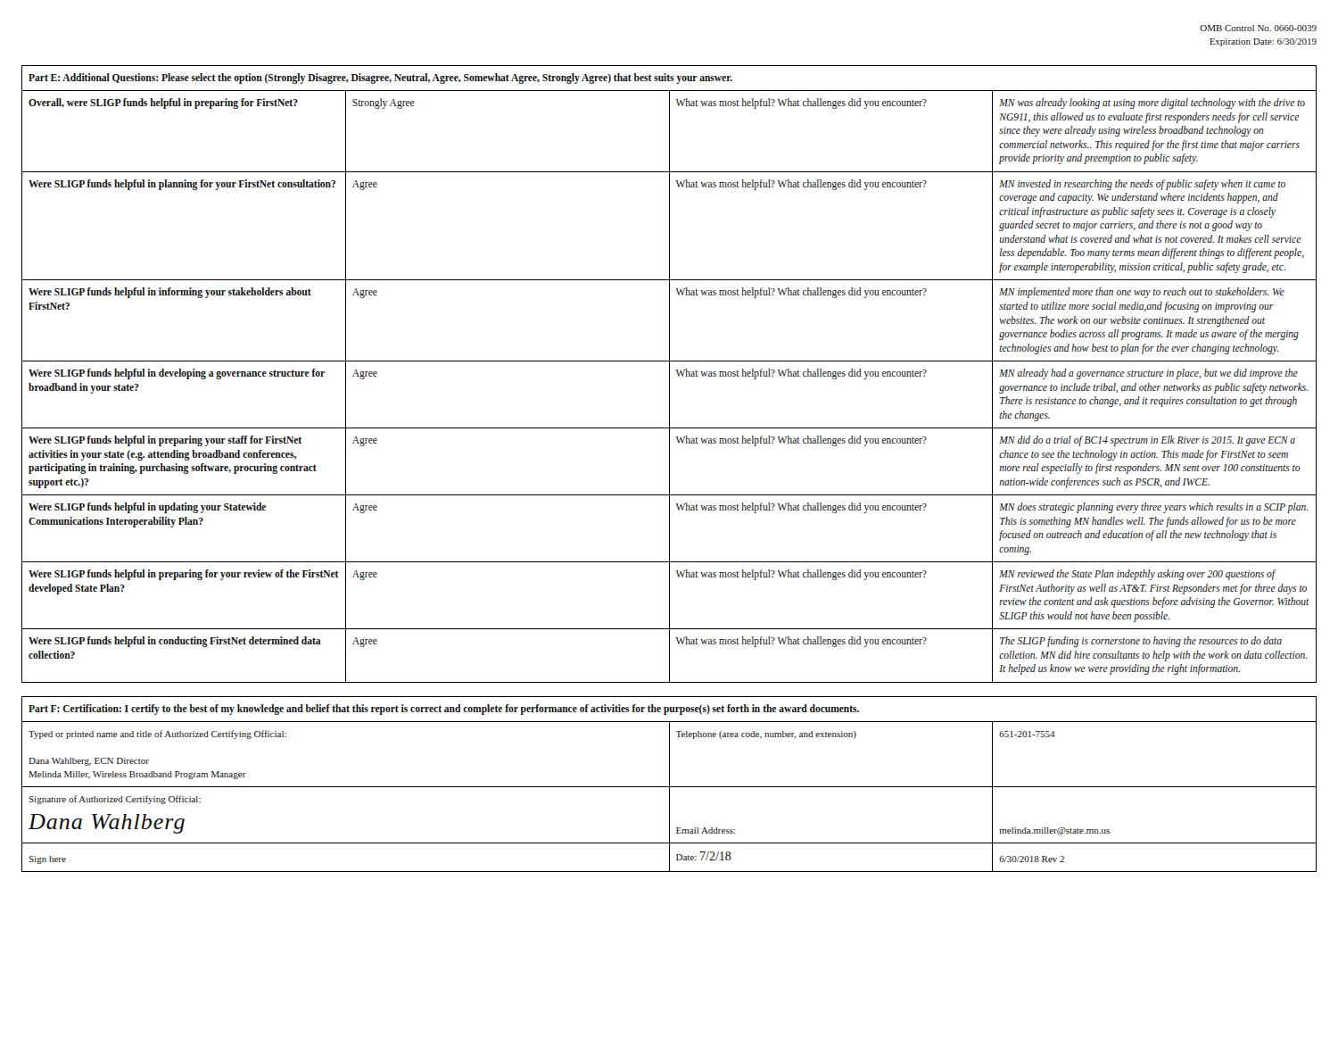OMB Control No. 0660-0039
Expiration Date: 6/30/2019
| Part E: Additional Questions: Please select the option (Strongly Disagree, Disagree, Neutral, Agree, Somewhat Agree, Strongly Agree) that best suits your answer. |
| Overall, were SLIGP funds helpful in preparing for FirstNet? | Strongly Agree | What was most helpful? What challenges did you encounter? | MN was already looking at using more digital technology with the drive to NG911, this allowed us to evaluate first responders needs for cell service since they were already using wireless broadband technology on commercial networks.. This required for the first time that major carriers provide priority and preemption to public safety. |
| Were SLIGP funds helpful in planning for your FirstNet consultation? | Agree | What was most helpful? What challenges did you encounter? | MN invested in researching the needs of public safety when it came to coverage and capacity. We understand where incidents happen, and critical infrastructure as public safety sees it. Coverage is a closely guarded secret to major carriers, and there is not a good way to understand what is covered and what is not covered. It makes cell service less dependable. Too many terms mean different things to different people, for example interoperability, mission critical, public safety grade, etc. |
| Were SLIGP funds helpful in informing your stakeholders about FirstNet? | Agree | What was most helpful? What challenges did you encounter? | MN implemented more than one way to reach out to stakeholders. We started to utilize more social media,and focusing on improving our websites. The work on our website continues. It strengthened out governance bodies across all programs. It made us aware of the merging technologies and how best to plan for the ever changing technology. |
| Were SLIGP funds helpful in developing a governance structure for broadband in your state? | Agree | What was most helpful? What challenges did you encounter? | MN already had a governance structure in place, but we did improve the governance to include tribal, and other networks as public safety networks. There is resistance to change, and it requires consultation to get through the changes. |
| Were SLIGP funds helpful in preparing your staff for FirstNet activities in your state (e.g. attending broadband conferences, participating in training, purchasing software, procuring contract support etc.)? | Agree | What was most helpful? What challenges did you encounter? | MN did do a trial of BC14 spectrum in Elk River is 2015. It gave ECN a chance to see the technology in action. This made for FirstNet to seem more real especially to first responders. MN sent over 100 constituents to nation-wide conferences such as PSCR, and IWCE. |
| Were SLIGP funds helpful in updating your Statewide Communications Interoperability Plan? | Agree | What was most helpful? What challenges did you encounter? | MN does strategic planning every three years which results in a SCIP plan. This is something MN handles well. The funds allowed for us to be more focused on outreach and education of all the new technology that is coming. |
| Were SLIGP funds helpful in preparing for your review of the FirstNet developed State Plan? | Agree | What was most helpful? What challenges did you encounter? | MN reviewed the State Plan indepthly asking over 200 questions of FirstNet Authority as well as AT&T. First Repsonders met for three days to review the content and ask questions before advising the Governor. Without SLIGP this would not have been possible. |
| Were SLIGP funds helpful in conducting FirstNet determined data collection? | Agree | What was most helpful? What challenges did you encounter? | The SLIGP funding is cornerstone to having the resources to do data colletion. MN did hire consultants to help with the work on data collection. It helped us know we were providing the right information. |
| Part F: Certification: I certify to the best of my knowledge and belief that this report is correct and complete for performance of activities for the purpose(s) set forth in the award documents. |
| Typed or printed name and title of Authorized Certifying Official: Dana Wahlberg, ECN Director Melinda Miller, Wireless Broadband Program Manager | Telephone (area code, number, and extension) | 651-201-7554 |
| Signature of Authorized Certifying Official: Dana Wahlberg | Email Address: | melinda.miller@state.mn.us |
| Sign here | Date: 7/2/18 | 6/30/2018 Rev 2 |